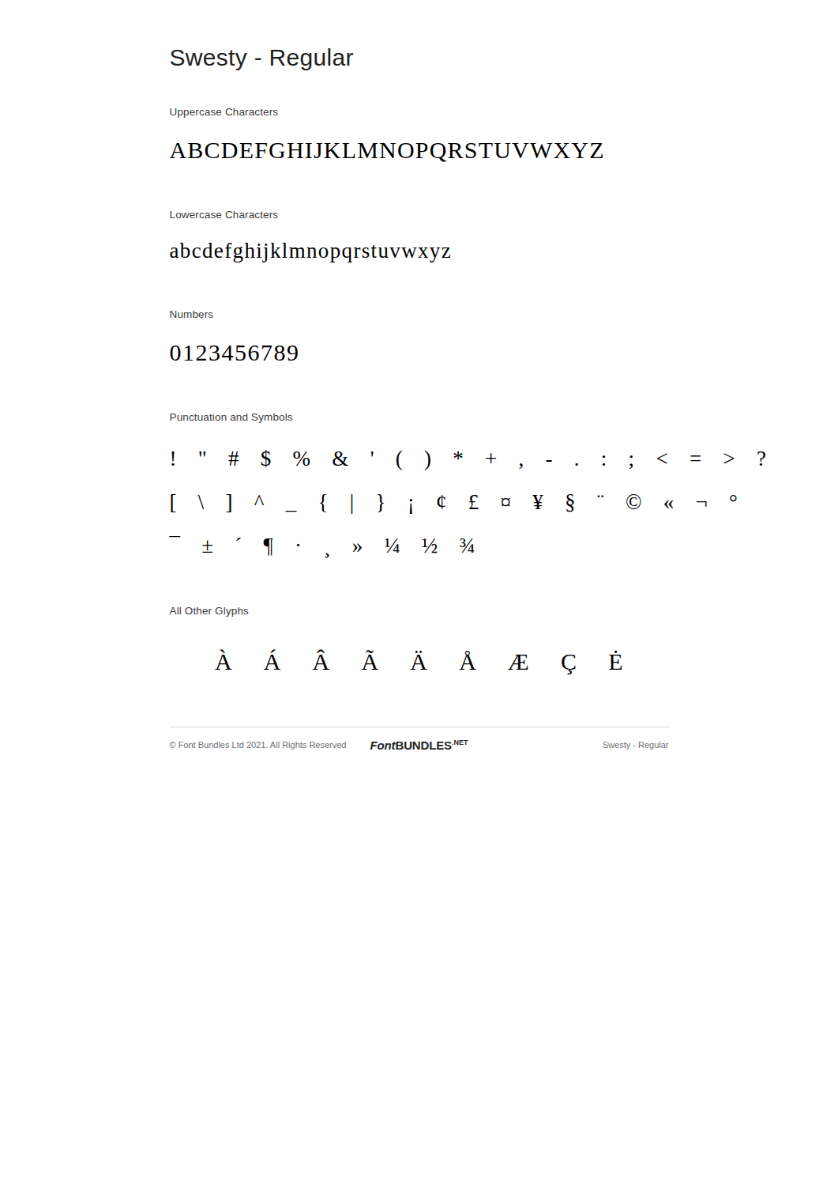Swesty - Regular
Uppercase Characters
ABCDEFGHIJKLMNOPQRSTUVWXYZ
Lowercase Characters
abcdefghijklmnopqrstuvwxyz
Numbers
0123456789
Punctuation and Symbols
! " # $ % & ' ( ) * + , - . : ; < = > ? [ \ ] ^ _ { | } ¡ ¢ £ ¤ ¥ § ¨ © « ¬ ° ¯ ± ´ ¶ · ¸ » ¼ ½ ¾
All Other Glyphs
À Á Â Ã Ä Å Æ Ç Ė
© Font Bundles Ltd 2021. All Rights Reserved
Font BUNDLES.NET
Swesty - Regular